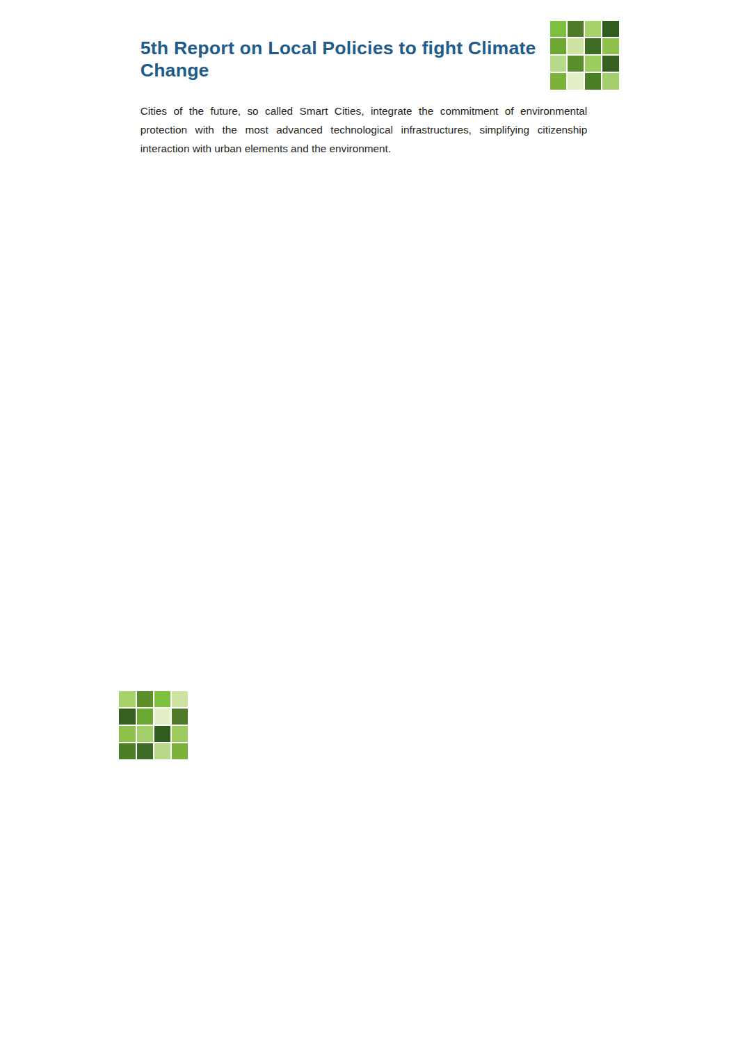5th Report on Local Policies to fight Climate Change
Cities of the future, so called Smart Cities, integrate the commitment of environmental protection with the most advanced technological infrastructures, simplifying citizenship interaction with urban elements and the environment.